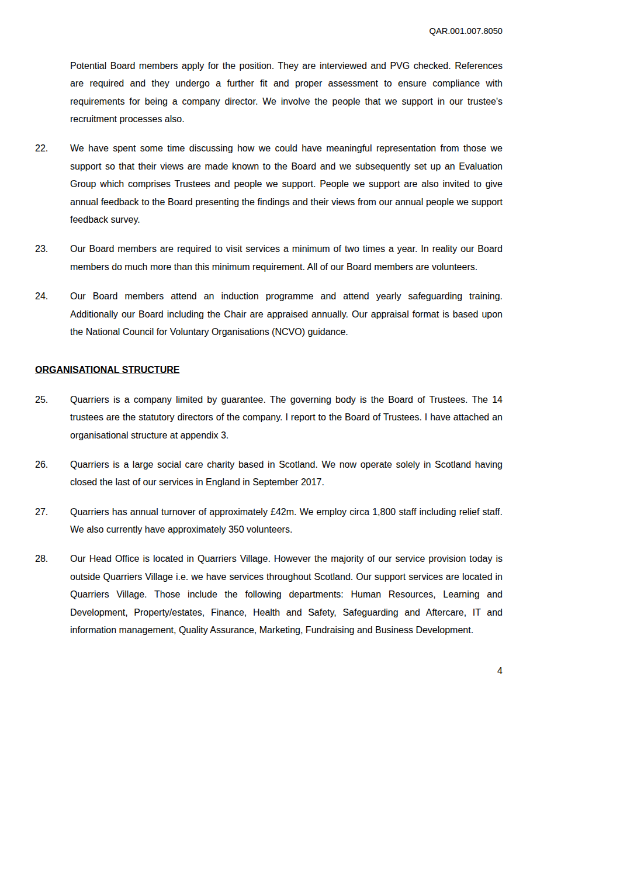QAR.001.007.8050
Potential Board members apply for the position. They are interviewed and PVG checked. References are required and they undergo a further fit and proper assessment to ensure compliance with requirements for being a company director. We involve the people that we support in our trustee's recruitment processes also.
We have spent some time discussing how we could have meaningful representation from those we support so that their views are made known to the Board and we subsequently set up an Evaluation Group which comprises Trustees and people we support. People we support are also invited to give annual feedback to the Board presenting the findings and their views from our annual people we support feedback survey.
Our Board members are required to visit services a minimum of two times a year. In reality our Board members do much more than this minimum requirement. All of our Board members are volunteers.
Our Board members attend an induction programme and attend yearly safeguarding training. Additionally our Board including the Chair are appraised annually. Our appraisal format is based upon the National Council for Voluntary Organisations (NCVO) guidance.
Organisational Structure
Quarriers is a company limited by guarantee. The governing body is the Board of Trustees. The 14 trustees are the statutory directors of the company. I report to the Board of Trustees. I have attached an organisational structure at appendix 3.
Quarriers is a large social care charity based in Scotland. We now operate solely in Scotland having closed the last of our services in England in September 2017.
Quarriers has annual turnover of approximately £42m. We employ circa 1,800 staff including relief staff. We also currently have approximately 350 volunteers.
Our Head Office is located in Quarriers Village. However the majority of our service provision today is outside Quarriers Village i.e. we have services throughout Scotland. Our support services are located in Quarriers Village. Those include the following departments: Human Resources, Learning and Development, Property/estates, Finance, Health and Safety, Safeguarding and Aftercare, IT and information management, Quality Assurance, Marketing, Fundraising and Business Development.
4